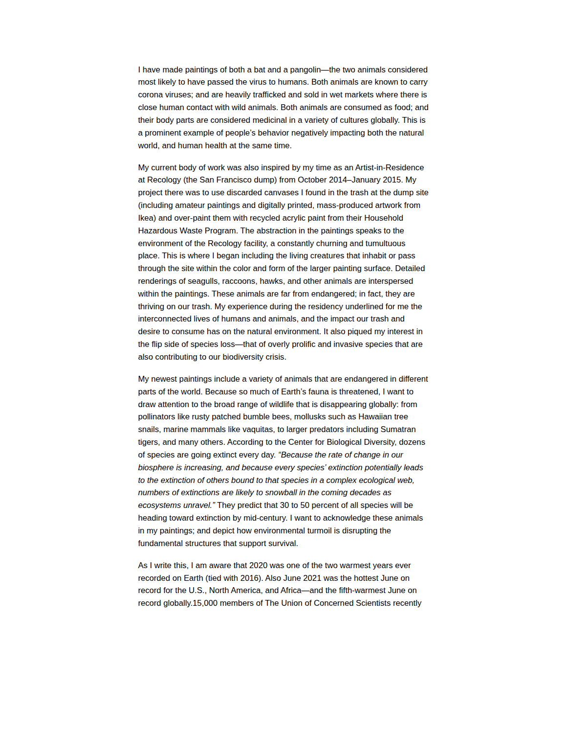I have made paintings of both a bat and a pangolin—the two animals considered most likely to have passed the virus to humans. Both animals are known to carry corona viruses; and are heavily trafficked and sold in wet markets where there is close human contact with wild animals. Both animals are consumed as food; and their body parts are considered medicinal in a variety of cultures globally. This is a prominent example of people’s behavior negatively impacting both the natural world, and human health at the same time.
My current body of work was also inspired by my time as an Artist-in-Residence at Recology (the San Francisco dump) from October 2014–January 2015. My project there was to use discarded canvases I found in the trash at the dump site (including amateur paintings and digitally printed, mass-produced artwork from Ikea) and over-paint them with recycled acrylic paint from their Household Hazardous Waste Program. The abstraction in the paintings speaks to the environment of the Recology facility, a constantly churning and tumultuous place. This is where I began including the living creatures that inhabit or pass through the site within the color and form of the larger painting surface. Detailed renderings of seagulls, raccoons, hawks, and other animals are interspersed within the paintings. These animals are far from endangered; in fact, they are thriving on our trash. My experience during the residency underlined for me the interconnected lives of humans and animals, and the impact our trash and desire to consume has on the natural environment. It also piqued my interest in the flip side of species loss—that of overly prolific and invasive species that are also contributing to our biodiversity crisis.
My newest paintings include a variety of animals that are endangered in different parts of the world. Because so much of Earth’s fauna is threatened, I want to draw attention to the broad range of wildlife that is disappearing globally: from pollinators like rusty patched bumble bees, mollusks such as Hawaiian tree snails, marine mammals like vaquitas, to larger predators including Sumatran tigers, and many others. According to the Center for Biological Diversity, dozens of species are going extinct every day. “Because the rate of change in our biosphere is increasing, and because every species’ extinction potentially leads to the extinction of others bound to that species in a complex ecological web, numbers of extinctions are likely to snowball in the coming decades as ecosystems unravel.” They predict that 30 to 50 percent of all species will be heading toward extinction by mid-century. I want to acknowledge these animals in my paintings; and depict how environmental turmoil is disrupting the fundamental structures that support survival.
As I write this, I am aware that 2020 was one of the two warmest years ever recorded on Earth (tied with 2016). Also June 2021 was the hottest June on record for the U.S., North America, and Africa—and the fifth-warmest June on record globally.15,000 members of The Union of Concerned Scientists recently